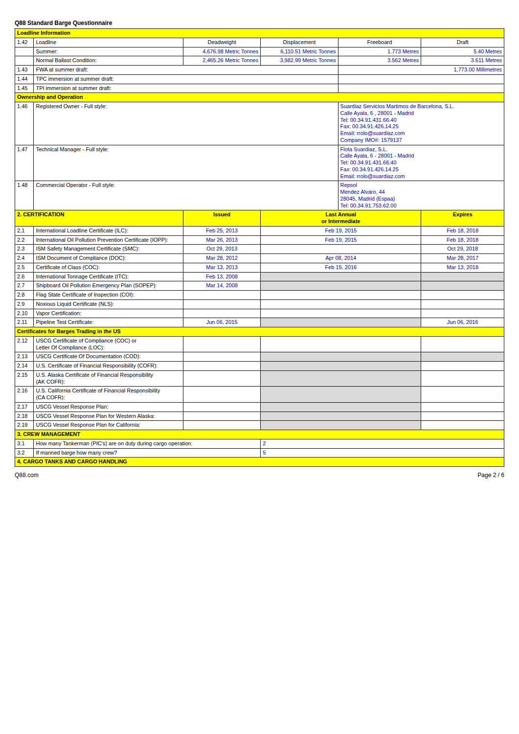Q88 Standard Barge Questionnaire
| Loadline Information |
| 1.42 | Loadline | Deadweight | Displacement | Freeboard | Draft |
| | Summer: | 4,676.98 Metric Tonnes | 6,110.51 Metric Tonnes | 1.773 Metres | 5.40 Metres |
| | Normal Ballast Condition: | 2,465.26 Metric Tonnes | 3,982.99 Metric Tonnes | 3.562 Metres | 3.611 Metres |
| 1.43 | FWA at summer draft: | 1,773.00 Millimetres |
| 1.44 | TPC immersion at summer draft: | |
| 1.45 | TPI immersion at summer draft: | |
| Ownership and Operation |
| 1.46 | Registered Owner - Full style: | Suardiaz Servicios Martimos de Barcelona, S.L. Calle Ayala, 6 , 28001 - Madrid Tel: 00.34.91.431.66.40 Fax: 00.34.91.426.14.25 Email: rrolo@suardiaz.com Company IMO#: 1579137 |
| 1.47 | Technical Manager - Full style: | Flota Suardiaz, S.L. Calle Ayala, 6 - 28001 - Madrid Tel: 00.34.91.431.66.40 Fax: 00.34.91.426.14.25 Email: rrolo@suardiaz.com |
| 1.48 | Commercial Operator - Full style: | Repsol Mendez Alvaro, 44 28045, Madrid (Espaa) Tel: 00.34.91.753.62.00 |
| 2. CERTIFICATION | Issued | Last Annual or Intermediate | Expires |
| 2.1 | International Loadline Certificate (ILC): | Feb 25, 2013 | Feb 19, 2015 | Feb 18, 2018 |
| 2.2 | International Oil Pollution Prevention Certificate (IOPP): | Mar 26, 2013 | Feb 19, 2015 | Feb 18, 2018 |
| 2.3 | ISM Safety Management Certificate (SMC): | Oct 29, 2013 | | Oct 29, 2018 |
| 2.4 | ISM Document of Compliance (DOC): | Mar 28, 2012 | Apr 08, 2014 | Mar 28, 2017 |
| 2.5 | Certificate of Class (COC): | Mar 13, 2013 | Feb 15, 2016 | Mar 13, 2018 |
| 2.6 | International Tonnage Certificate (ITC): | Feb 13, 2008 | | |
| 2.7 | Shipboard Oil Pollution Emergency Plan (SOPEP): | Mar 14, 2008 | | |
| 2.8 | Flag State Certificate of Inspection (COI): | | | |
| 2.9 | Noxious Liquid Certificate (NLS): | | | |
| 2.10 | Vapor Certification: | | | |
| 2.11 | Pipeline Test Certificate: | Jun 06, 2015 | | Jun 06, 2016 |
| Certificates for Barges Trading in the US |
| 2.12 | USCG Certificate of Compliance (COC) or Letter Of Compliance (LOC): | | | |
| 2.13 | USCG Certificate Of Documentation (COD): | | | |
| 2.14 | U.S. Certificate of Financial Responsibility (COFR): | | | |
| 2.15 | U.S. Alaska Certificate of Financial Responsibility (AK COFR): | | | |
| 2.16 | U.S. California Certificate of Financial Responsibility (CA COFR): | | | |
| 2.17 | USCG Vessel Response Plan: | | | |
| 2.18 | USCG Vessel Response Plan for Western Alaska: | | | |
| 2.19 | USCG Vessel Response Plan for California: | | | |
| 3. CREW MANAGEMENT |
| 3.1 | How many Tankerman (PIC's) are on duty during cargo operation: | 2 |
| 3.2 | If manned barge how many crew? | 5 |
| 4. CARGO TANKS AND CARGO HANDLING |
Q88.com
Page 2 / 6